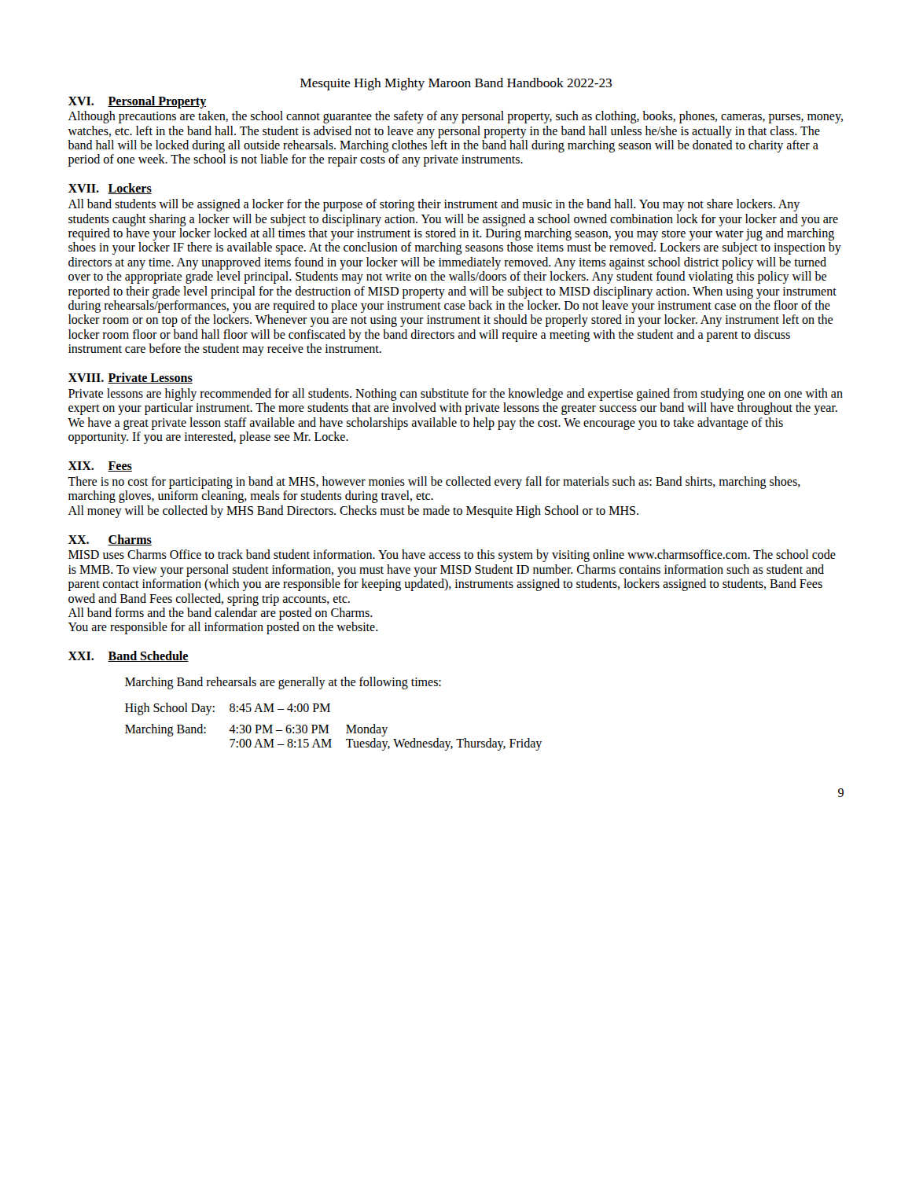Mesquite High Mighty Maroon Band Handbook 2022-23
XVI. Personal Property
Although precautions are taken, the school cannot guarantee the safety of any personal property, such as clothing, books, phones, cameras, purses, money, watches, etc. left in the band hall. The student is advised not to leave any personal property in the band hall unless he/she is actually in that class. The band hall will be locked during all outside rehearsals. Marching clothes left in the band hall during marching season will be donated to charity after a period of one week. The school is not liable for the repair costs of any private instruments.
XVII. Lockers
All band students will be assigned a locker for the purpose of storing their instrument and music in the band hall. You may not share lockers. Any students caught sharing a locker will be subject to disciplinary action. You will be assigned a school owned combination lock for your locker and you are required to have your locker locked at all times that your instrument is stored in it. During marching season, you may store your water jug and marching shoes in your locker IF there is available space. At the conclusion of marching seasons those items must be removed. Lockers are subject to inspection by directors at any time. Any unapproved items found in your locker will be immediately removed. Any items against school district policy will be turned over to the appropriate grade level principal. Students may not write on the walls/doors of their lockers. Any student found violating this policy will be reported to their grade level principal for the destruction of MISD property and will be subject to MISD disciplinary action. When using your instrument during rehearsals/performances, you are required to place your instrument case back in the locker. Do not leave your instrument case on the floor of the locker room or on top of the lockers. Whenever you are not using your instrument it should be properly stored in your locker. Any instrument left on the locker room floor or band hall floor will be confiscated by the band directors and will require a meeting with the student and a parent to discuss instrument care before the student may receive the instrument.
XVIII. Private Lessons
Private lessons are highly recommended for all students. Nothing can substitute for the knowledge and expertise gained from studying one on one with an expert on your particular instrument. The more students that are involved with private lessons the greater success our band will have throughout the year. We have a great private lesson staff available and have scholarships available to help pay the cost. We encourage you to take advantage of this opportunity. If you are interested, please see Mr. Locke.
XIX. Fees
There is no cost for participating in band at MHS, however monies will be collected every fall for materials such as: Band shirts, marching shoes, marching gloves, uniform cleaning, meals for students during travel, etc.
All money will be collected by MHS Band Directors. Checks must be made to Mesquite High School or to MHS.
XX. Charms
MISD uses Charms Office to track band student information. You have access to this system by visiting online www.charmsoffice.com. The school code is MMB. To view your personal student information, you must have your MISD Student ID number. Charms contains information such as student and parent contact information (which you are responsible for keeping updated), instruments assigned to students, lockers assigned to students, Band Fees owed and Band Fees collected, spring trip accounts, etc.
All band forms and the band calendar are posted on Charms.
You are responsible for all information posted on the website.
XXI. Band Schedule
Marching Band rehearsals are generally at the following times:
| High School Day: | 8:45 AM – 4:00 PM | |
| Marching Band: | 4:30 PM – 6:30 PM 7:00 AM – 8:15 AM | Monday Tuesday, Wednesday, Thursday, Friday |
9